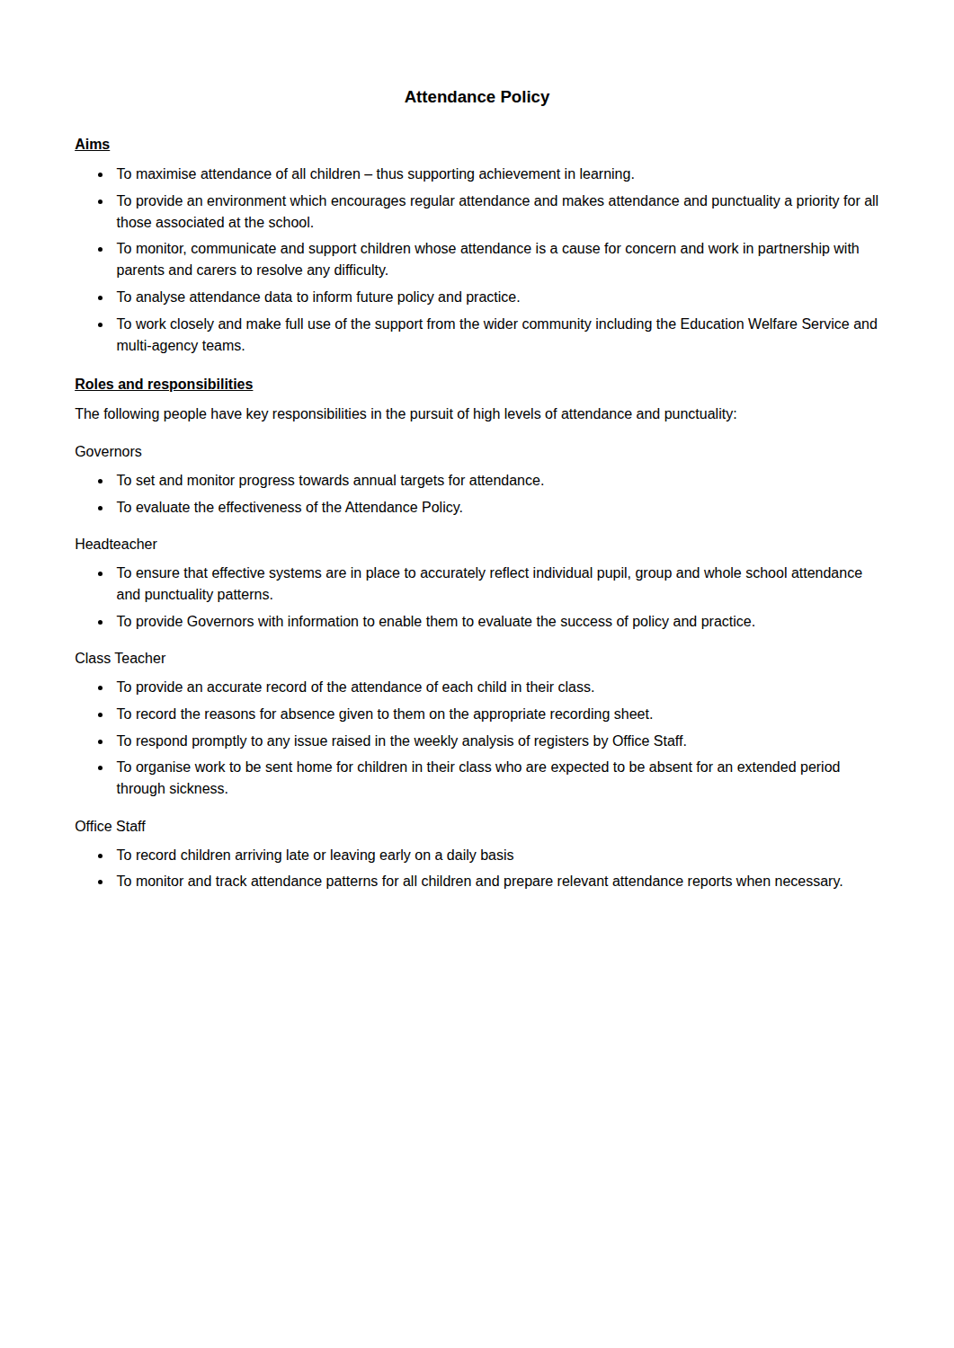Attendance Policy
Aims
To maximise attendance of all children – thus supporting achievement in learning.
To provide an environment which encourages regular attendance and makes attendance and punctuality a priority for all those associated at the school.
To monitor, communicate and support children whose attendance is a cause for concern and work in partnership with parents and carers to resolve any difficulty.
To analyse attendance data to inform future policy and practice.
To work closely and make full use of the support from the wider community including the Education Welfare Service and multi-agency teams.
Roles and responsibilities
The following people have key responsibilities in the pursuit of high levels of attendance and punctuality:
Governors
To set and monitor progress towards annual targets for attendance.
To evaluate the effectiveness of the Attendance Policy.
Headteacher
To ensure that effective systems are in place to accurately reflect individual pupil, group and whole school attendance and punctuality patterns.
To provide Governors with information to enable them to evaluate the success of policy and practice.
Class Teacher
To provide an accurate record of the attendance of each child in their class.
To record the reasons for absence given to them on the appropriate recording sheet.
To respond promptly to any issue raised in the weekly analysis of registers by Office Staff.
To organise work to be sent home for children in their class who are expected to be absent for an extended period through sickness.
Office Staff
To record children arriving late or leaving early on a daily basis
To monitor and track attendance patterns for all children and prepare relevant attendance reports when necessary.